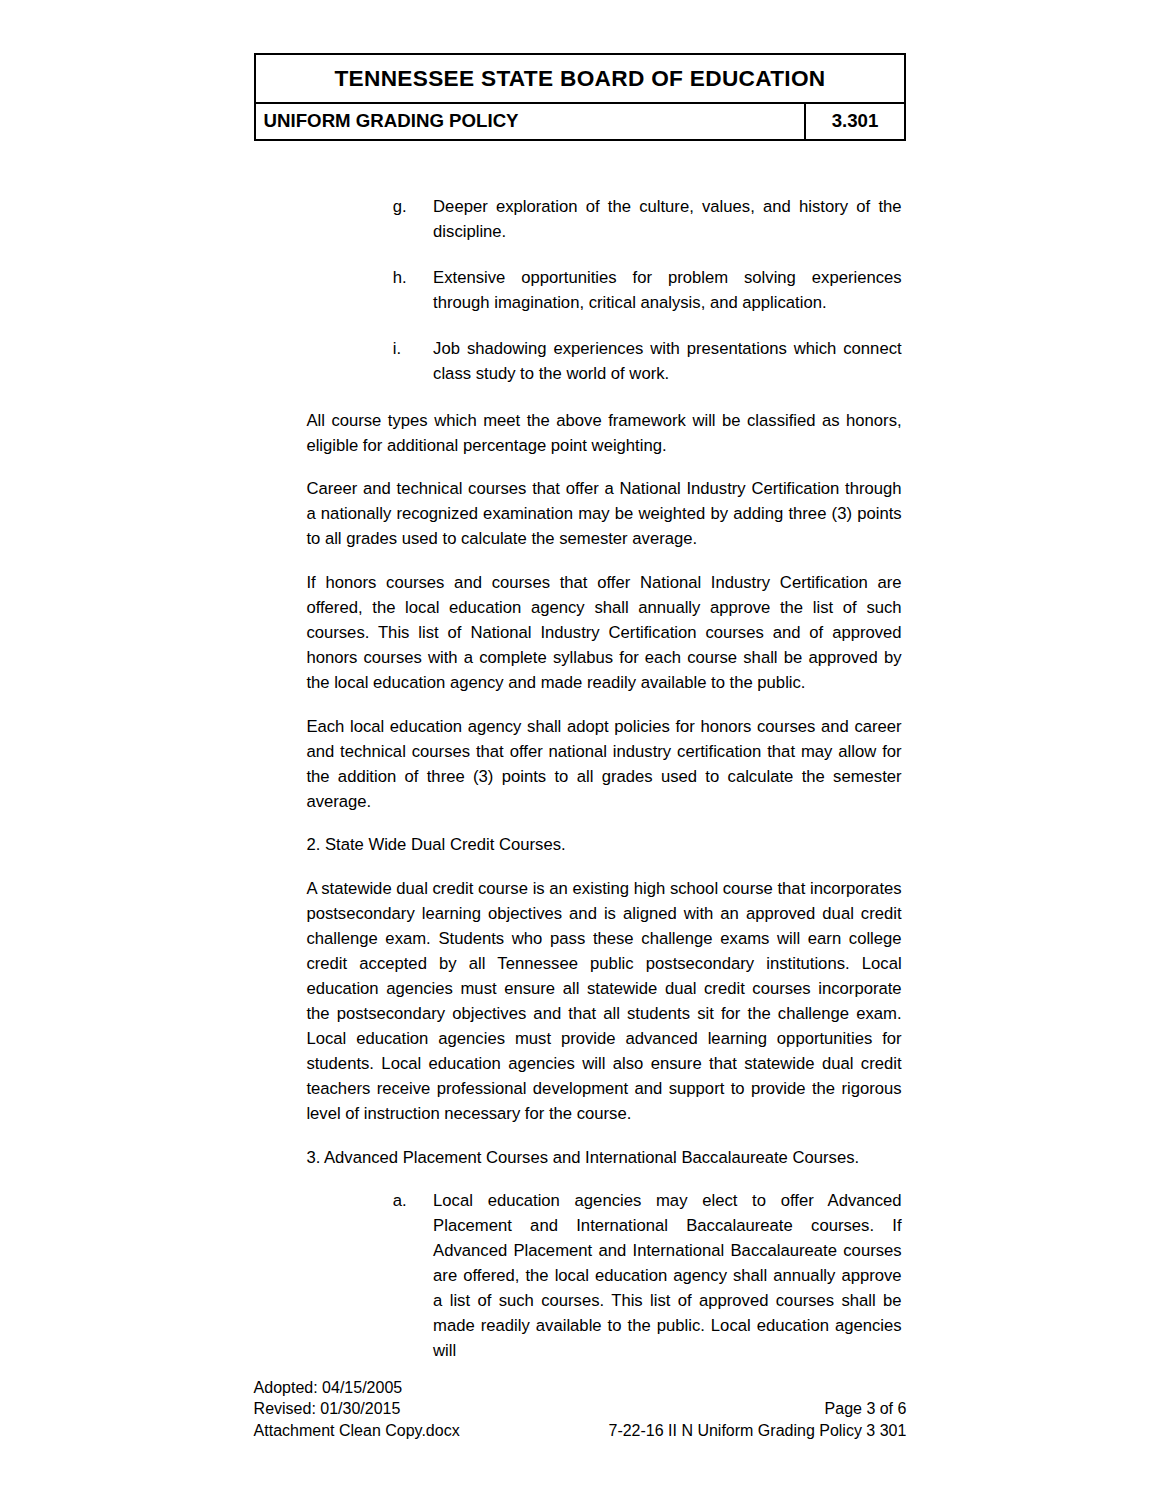TENNESSEE STATE BOARD OF EDUCATION
UNIFORM GRADING POLICY
3.301
g. Deeper exploration of the culture, values, and history of the discipline.
h. Extensive opportunities for problem solving experiences through imagination, critical analysis, and application.
i. Job shadowing experiences with presentations which connect class study to the world of work.
All course types which meet the above framework will be classified as honors, eligible for additional percentage point weighting.
Career and technical courses that offer a National Industry Certification through a nationally recognized examination may be weighted by adding three (3) points to all grades used to calculate the semester average.
If honors courses and courses that offer National Industry Certification are offered, the local education agency shall annually approve the list of such courses. This list of National Industry Certification courses and of approved honors courses with a complete syllabus for each course shall be approved by the local education agency and made readily available to the public.
Each local education agency shall adopt policies for honors courses and career and technical courses that offer national industry certification that may allow for the addition of three (3) points to all grades used to calculate the semester average.
2. State Wide Dual Credit Courses.
A statewide dual credit course is an existing high school course that incorporates postsecondary learning objectives and is aligned with an approved dual credit challenge exam. Students who pass these challenge exams will earn college credit accepted by all Tennessee public postsecondary institutions. Local education agencies must ensure all statewide dual credit courses incorporate the postsecondary objectives and that all students sit for the challenge exam. Local education agencies must provide advanced learning opportunities for students. Local education agencies will also ensure that statewide dual credit teachers receive professional development and support to provide the rigorous level of instruction necessary for the course.
3. Advanced Placement Courses and International Baccalaureate Courses.
a. Local education agencies may elect to offer Advanced Placement and International Baccalaureate courses. If Advanced Placement and International Baccalaureate courses are offered, the local education agency shall annually approve a list of such courses. This list of approved courses shall be made readily available to the public. Local education agencies will
Adopted: 04/15/2005
Revised: 01/30/2015
Attachment Clean Copy.docx
Page 3 of 6
7-22-16 II N Uniform Grading Policy 3 301